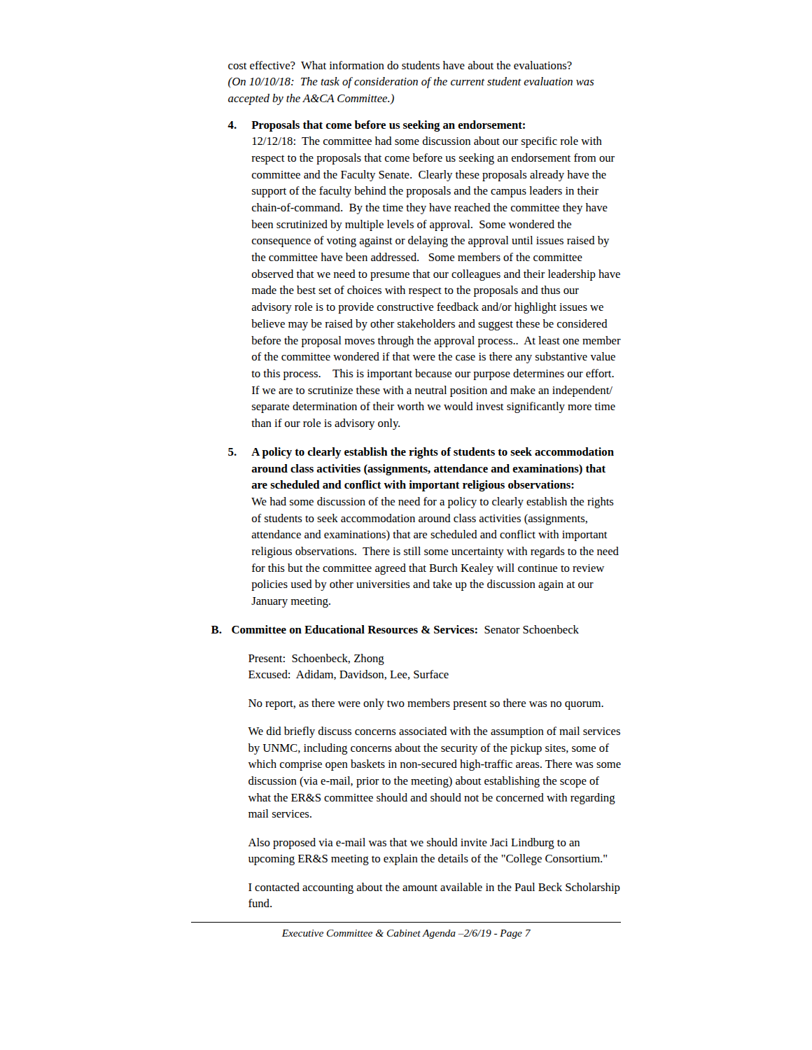cost effective? What information do students have about the evaluations?
(On 10/10/18: The task of consideration of the current student evaluation was accepted by the A&CA Committee.)
4.
Proposals that come before us seeking an endorsement:
12/12/18: The committee had some discussion about our specific role with respect to the proposals that come before us seeking an endorsement from our committee and the Faculty Senate. Clearly these proposals already have the support of the faculty behind the proposals and the campus leaders in their chain-of-command. By the time they have reached the committee they have been scrutinized by multiple levels of approval. Some wondered the consequence of voting against or delaying the approval until issues raised by the committee have been addressed. Some members of the committee observed that we need to presume that our colleagues and their leadership have made the best set of choices with respect to the proposals and thus our advisory role is to provide constructive feedback and/or highlight issues we believe may be raised by other stakeholders and suggest these be considered before the proposal moves through the approval process.. At least one member of the committee wondered if that were the case is there any substantive value to this process. This is important because our purpose determines our effort. If we are to scrutinize these with a neutral position and make an independent/ separate determination of their worth we would invest significantly more time than if our role is advisory only.
5.
A policy to clearly establish the rights of students to seek accommodation around class activities (assignments, attendance and examinations) that are scheduled and conflict with important religious observations:
We had some discussion of the need for a policy to clearly establish the rights of students to seek accommodation around class activities (assignments, attendance and examinations) that are scheduled and conflict with important religious observations. There is still some uncertainty with regards to the need for this but the committee agreed that Burch Kealey will continue to review policies used by other universities and take up the discussion again at our January meeting.
B.
Committee on Educational Resources & Services: Senator Schoenbeck
Present: Schoenbeck, Zhong
Excused: Adidam, Davidson, Lee, Surface
No report, as there were only two members present so there was no quorum.
We did briefly discuss concerns associated with the assumption of mail services by UNMC, including concerns about the security of the pickup sites, some of which comprise open baskets in non-secured high-traffic areas. There was some discussion (via e-mail, prior to the meeting) about establishing the scope of what the ER&S committee should and should not be concerned with regarding mail services.
Also proposed via e-mail was that we should invite Jaci Lindburg to an upcoming ER&S meeting to explain the details of the "College Consortium."
I contacted accounting about the amount available in the Paul Beck Scholarship fund.
Executive Committee & Cabinet Agenda –2/6/19 - Page 7